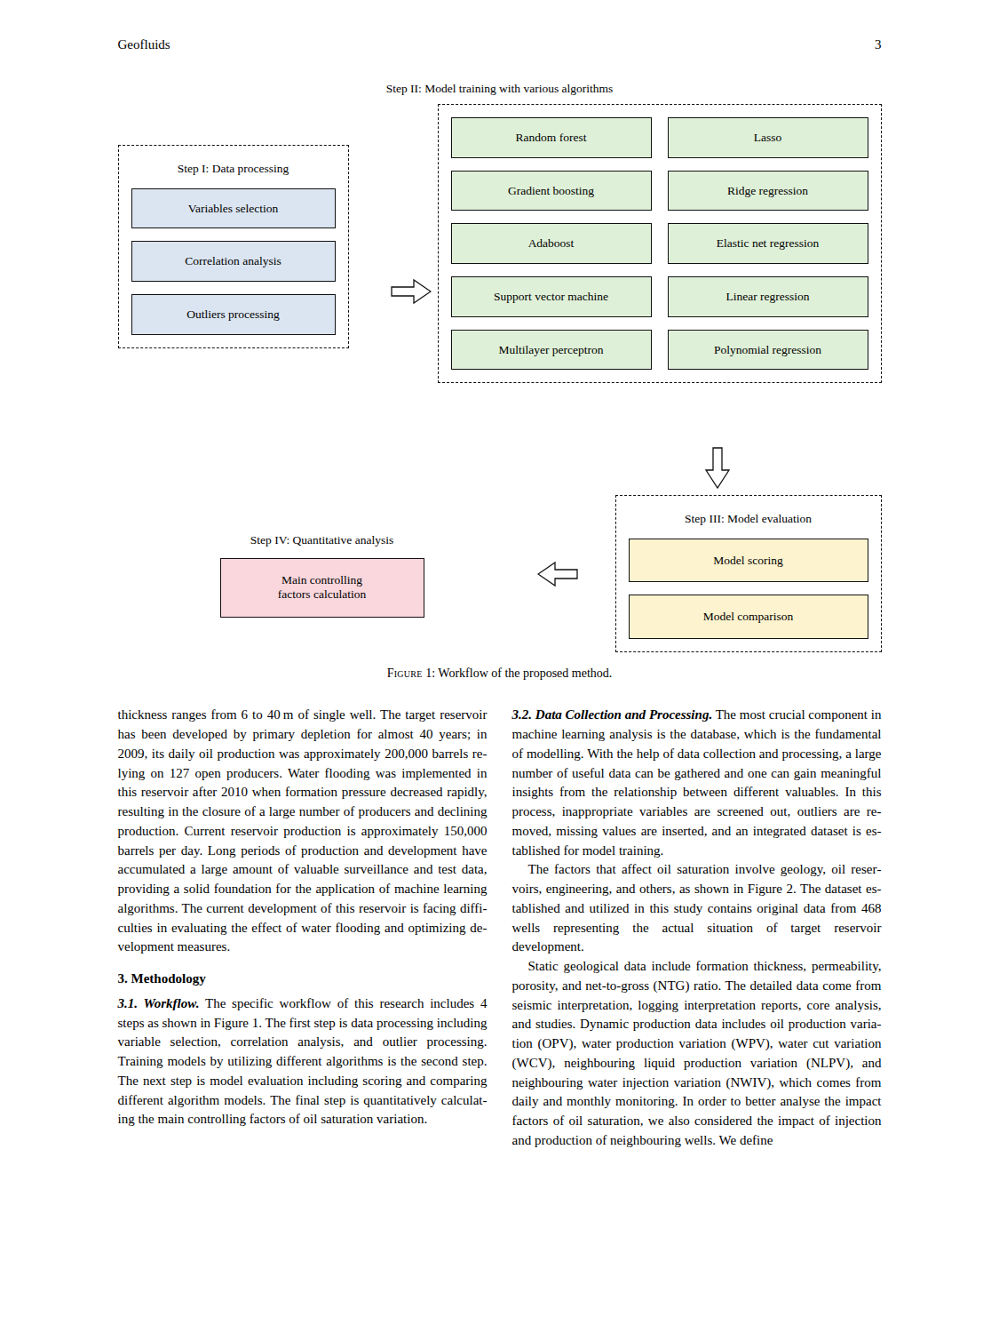Geofluids
3
Step II: Model training with various algorithms
Step I: Data processing
Variables selection
Correlation analysis
Outliers processing
Random forest
Lasso
Gradient boosting
Ridge regression
Adaboost
Elastic net regression
Support vector machine
Linear regression
Multilayer perceptron
Polynomial regression
Lower row: Step IV <- Step III
Step IV: Quantitative analysis
Main controlling
factors calculation
Step III: Model evaluation
Model scoring
Model comparison
Figure 1: Workflow of the proposed method.
thickness ranges from 6 to 40 m of single well. The target reservoir has been developed by primary depletion for almost 40 years; in 2009, its daily oil production was approximately 200,000 barrels relying on 127 open producers. Water flooding was implemented in this reservoir after 2010 when formation pressure decreased rapidly, resulting in the closure of a large number of producers and declining production. Current reservoir production is approximately 150,000 barrels per day. Long periods of production and development have accumulated a large amount of valuable surveillance and test data, providing a solid foundation for the application of machine learning algorithms. The current development of this reservoir is facing difficulties in evaluating the effect of water flooding and optimizing development measures.
3. Methodology
3.1. Workflow. The specific workflow of this research includes 4 steps as shown in Figure 1. The first step is data processing including variable selection, correlation analysis, and outlier processing. Training models by utilizing different algorithms is the second step. The next step is model evaluation including scoring and comparing different algorithm models. The final step is quantitatively calculating the main controlling factors of oil saturation variation.
3.2. Data Collection and Processing. The most crucial component in machine learning analysis is the database, which is the fundamental of modelling. With the help of data collection and processing, a large number of useful data can be gathered and one can gain meaningful insights from the relationship between different valuables. In this process, inappropriate variables are screened out, outliers are removed, missing values are inserted, and an integrated dataset is established for model training.
The factors that affect oil saturation involve geology, oil reservoirs, engineering, and others, as shown in Figure 2. The dataset established and utilized in this study contains original data from 468 wells representing the actual situation of target reservoir development.
Static geological data include formation thickness, permeability, porosity, and net-to-gross (NTG) ratio. The detailed data come from seismic interpretation, logging interpretation reports, core analysis, and studies. Dynamic production data includes oil production variation (OPV), water production variation (WPV), water cut variation (WCV), neighbouring liquid production variation (NLPV), and neighbouring water injection variation (NWIV), which comes from daily and monthly monitoring. In order to better analyse the impact factors of oil saturation, we also considered the impact of injection and production of neighbouring wells. We define